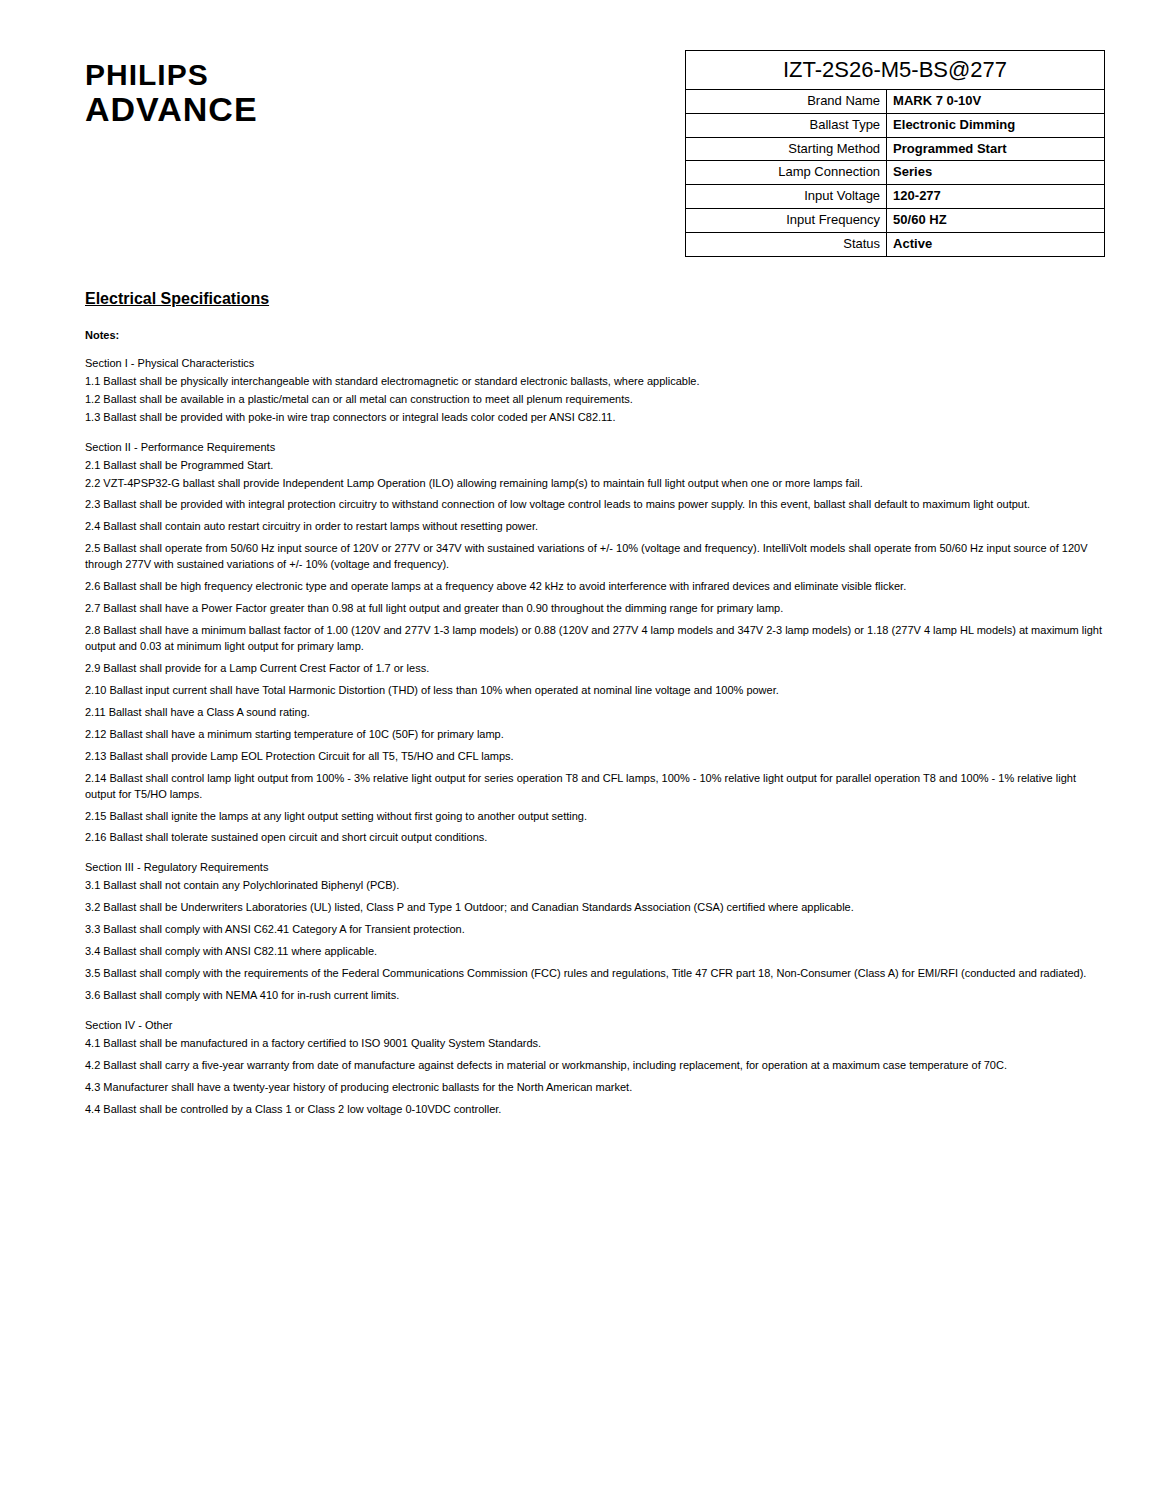PHILIPS
ADVANCE
| IZT-2S26-M5-BS@277 |
| Brand Name | MARK 7 0-10V |
| Ballast Type | Electronic Dimming |
| Starting Method | Programmed Start |
| Lamp Connection | Series |
| Input Voltage | 120-277 |
| Input Frequency | 50/60 HZ |
| Status | Active |
Electrical Specifications
Notes:
Section I - Physical Characteristics
1.1 Ballast shall be physically interchangeable with standard electromagnetic or standard electronic ballasts, where applicable.
1.2 Ballast shall be available in a plastic/metal can or all metal can construction to meet all plenum requirements.
1.3 Ballast shall be provided with poke-in wire trap connectors or integral leads color coded per ANSI C82.11.
Section II - Performance Requirements
2.1 Ballast shall be Programmed Start.
2.2 VZT-4PSP32-G ballast shall provide Independent Lamp Operation (ILO) allowing remaining lamp(s) to maintain full light output when one or more lamps fail.
2.3 Ballast shall be provided with integral protection circuitry to withstand connection of low voltage control leads to mains power supply. In this event, ballast shall default to maximum light output.
2.4 Ballast shall contain auto restart circuitry in order to restart lamps without resetting power.
2.5 Ballast shall operate from 50/60 Hz input source of 120V or 277V or 347V with sustained variations of +/- 10% (voltage and frequency). IntelliVolt models shall operate from 50/60 Hz input source of 120V through 277V with sustained variations of +/- 10% (voltage and frequency).
2.6 Ballast shall be high frequency electronic type and operate lamps at a frequency above 42 kHz to avoid interference with infrared devices and eliminate visible flicker.
2.7 Ballast shall have a Power Factor greater than 0.98 at full light output and greater than 0.90 throughout the dimming range for primary lamp.
2.8 Ballast shall have a minimum ballast factor of 1.00 (120V and 277V 1-3 lamp models) or 0.88 (120V and 277V 4 lamp models and 347V 2-3 lamp models) or 1.18 (277V 4 lamp HL models) at maximum light output and 0.03 at minimum light output for primary lamp.
2.9 Ballast shall provide for a Lamp Current Crest Factor of 1.7 or less.
2.10 Ballast input current shall have Total Harmonic Distortion (THD) of less than 10% when operated at nominal line voltage and 100% power.
2.11 Ballast shall have a Class A sound rating.
2.12 Ballast shall have a minimum starting temperature of 10C (50F) for primary lamp.
2.13 Ballast shall provide Lamp EOL Protection Circuit for all T5, T5/HO and CFL lamps.
2.14 Ballast shall control lamp light output from 100% - 3% relative light output for series operation T8 and CFL lamps, 100% - 10% relative light output for parallel operation T8 and 100% - 1% relative light output for T5/HO lamps.
2.15 Ballast shall ignite the lamps at any light output setting without first going to another output setting.
2.16 Ballast shall tolerate sustained open circuit and short circuit output conditions.
Section III - Regulatory Requirements
3.1 Ballast shall not contain any Polychlorinated Biphenyl (PCB).
3.2 Ballast shall be Underwriters Laboratories (UL) listed, Class P and Type 1 Outdoor; and Canadian Standards Association (CSA) certified where applicable.
3.3 Ballast shall comply with ANSI C62.41 Category A for Transient protection.
3.4 Ballast shall comply with ANSI C82.11 where applicable.
3.5 Ballast shall comply with the requirements of the Federal Communications Commission (FCC) rules and regulations, Title 47 CFR part 18, Non-Consumer (Class A) for EMI/RFI (conducted and radiated).
3.6 Ballast shall comply with NEMA 410 for in-rush current limits.
Section IV - Other
4.1 Ballast shall be manufactured in a factory certified to ISO 9001 Quality System Standards.
4.2 Ballast shall carry a five-year warranty from date of manufacture against defects in material or workmanship, including replacement, for operation at a maximum case temperature of 70C.
4.3 Manufacturer shall have a twenty-year history of producing electronic ballasts for the North American market.
4.4 Ballast shall be controlled by a Class 1 or Class 2 low voltage 0-10VDC controller.